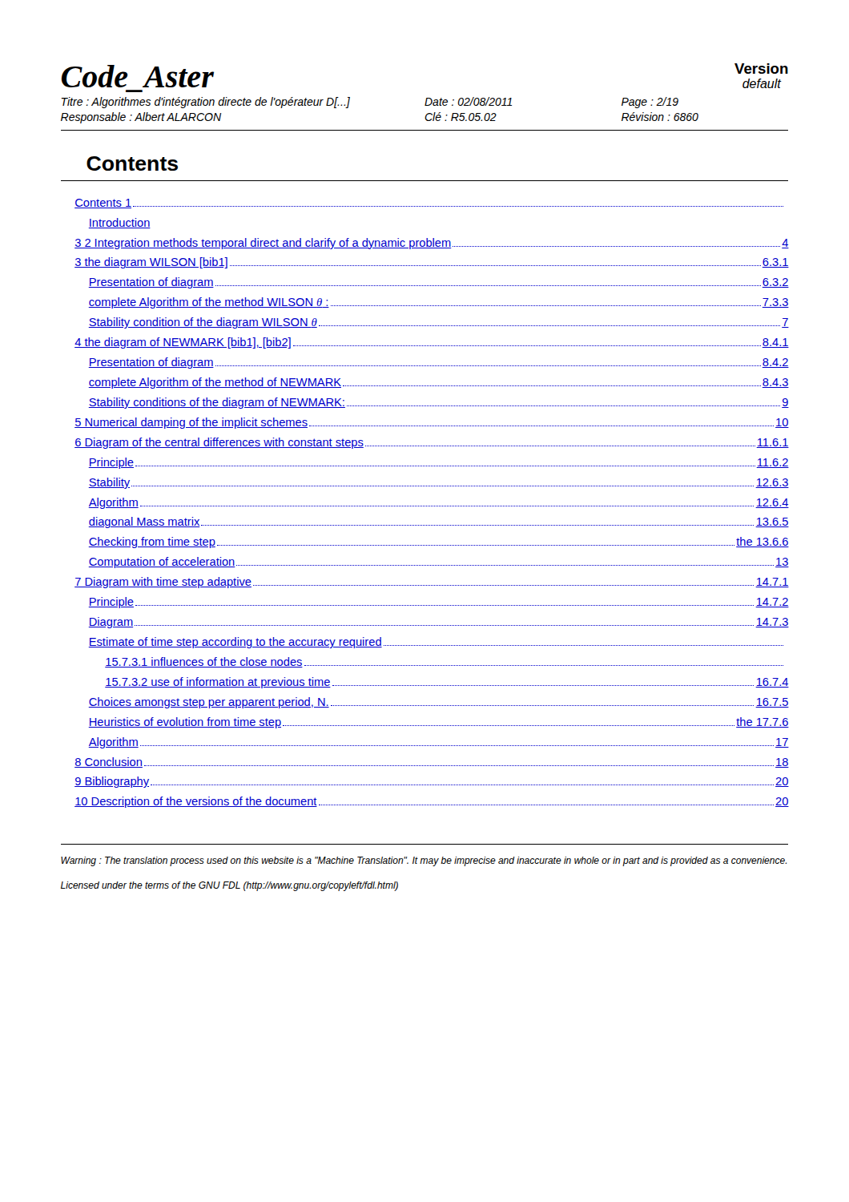Versiondefault
Code_Aster
| Titre : Algorithmes d'intégration directe de l'opérateur D[...] | Date : 02/08/2011 | Page : 2/19 |
| Responsable : Albert ALARCON | Clé : R5.05.02 | Révision : 6860 |
Contents
Contents 1
Introduction
3 2 Integration methods temporal direct and clarify of a dynamic problem 4
3 the diagram WILSON [bib1] 6.3.1
Presentation of diagram 6.3.2
complete Algorithm of the method WILSON θ : 7.3.3
Stability condition of the diagram WILSON θ 7
4 the diagram of NEWMARK [bib1], [bib2] 8.4.1
Presentation of diagram 8.4.2
complete Algorithm of the method of NEWMARK 8.4.3
Stability conditions of the diagram of NEWMARK: 9
5 Numerical damping of the implicit schemes 10
6 Diagram of the central differences with constant steps 11.6.1
Principle 11.6.2
Stability 12.6.3
Algorithm 12.6.4
diagonal Mass matrix 13.6.5
Checking from time step the 13.6.6
Computation of acceleration 13
7 Diagram with time step adaptive 14.7.1
Principle 14.7.2
Diagram 14.7.3
Estimate of time step according to the accuracy required
15.7.3.1 influences of the close nodes
15.7.3.2 use of information at previous time 16.7.4
Choices amongst step per apparent period, N. 16.7.5
Heuristics of evolution from time step the 17.7.6
Algorithm 17
8 Conclusion 18
9 Bibliography 20
10 Description of the versions of the document 20
Warning : The translation process used on this website is a "Machine Translation". It may be imprecise and inaccurate in whole or in part and is provided as a convenience.
Licensed under the terms of the GNU FDL (http://www.gnu.org/copyleft/fdl.html)